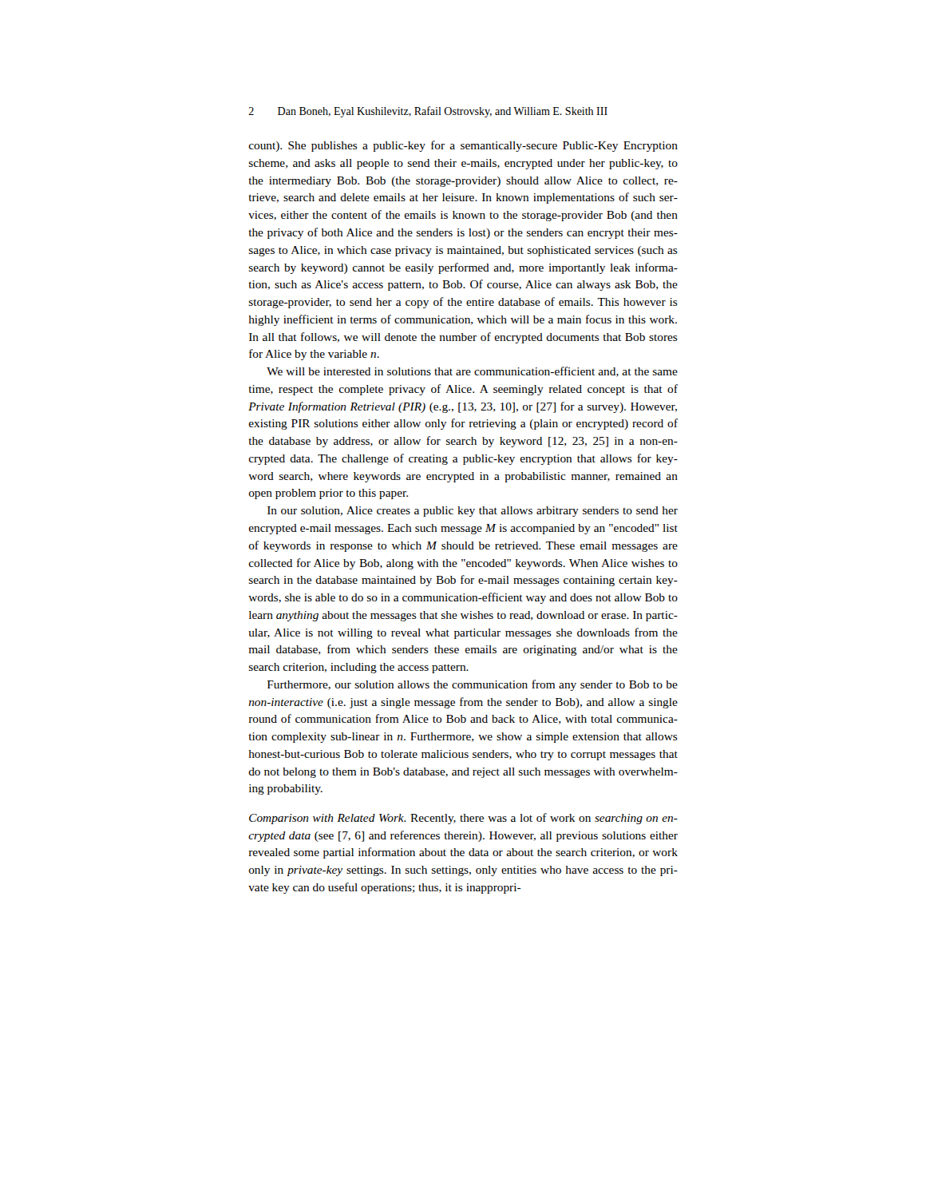2 Dan Boneh, Eyal Kushilevitz, Rafail Ostrovsky, and William E. Skeith III
count). She publishes a public-key for a semantically-secure Public-Key Encryption scheme, and asks all people to send their e-mails, encrypted under her public-key, to the intermediary Bob. Bob (the storage-provider) should allow Alice to collect, retrieve, search and delete emails at her leisure. In known implementations of such services, either the content of the emails is known to the storage-provider Bob (and then the privacy of both Alice and the senders is lost) or the senders can encrypt their messages to Alice, in which case privacy is maintained, but sophisticated services (such as search by keyword) cannot be easily performed and, more importantly leak information, such as Alice's access pattern, to Bob. Of course, Alice can always ask Bob, the storage-provider, to send her a copy of the entire database of emails. This however is highly inefficient in terms of communication, which will be a main focus in this work. In all that follows, we will denote the number of encrypted documents that Bob stores for Alice by the variable n.
We will be interested in solutions that are communication-efficient and, at the same time, respect the complete privacy of Alice. A seemingly related concept is that of Private Information Retrieval (PIR) (e.g., [13, 23, 10], or [27] for a survey). However, existing PIR solutions either allow only for retrieving a (plain or encrypted) record of the database by address, or allow for search by keyword [12, 23, 25] in a non-encrypted data. The challenge of creating a public-key encryption that allows for keyword search, where keywords are encrypted in a probabilistic manner, remained an open problem prior to this paper.
In our solution, Alice creates a public key that allows arbitrary senders to send her encrypted e-mail messages. Each such message M is accompanied by an "encoded" list of keywords in response to which M should be retrieved. These email messages are collected for Alice by Bob, along with the "encoded" keywords. When Alice wishes to search in the database maintained by Bob for e-mail messages containing certain keywords, she is able to do so in a communication-efficient way and does not allow Bob to learn anything about the messages that she wishes to read, download or erase. In particular, Alice is not willing to reveal what particular messages she downloads from the mail database, from which senders these emails are originating and/or what is the search criterion, including the access pattern.
Furthermore, our solution allows the communication from any sender to Bob to be non-interactive (i.e. just a single message from the sender to Bob), and allow a single round of communication from Alice to Bob and back to Alice, with total communication complexity sub-linear in n. Furthermore, we show a simple extension that allows honest-but-curious Bob to tolerate malicious senders, who try to corrupt messages that do not belong to them in Bob's database, and reject all such messages with overwhelming probability.
Comparison with Related Work. Recently, there was a lot of work on searching on encrypted data (see [7, 6] and references therein). However, all previous solutions either revealed some partial information about the data or about the search criterion, or work only in private-key settings. In such settings, only entities who have access to the private key can do useful operations; thus, it is inappropri-